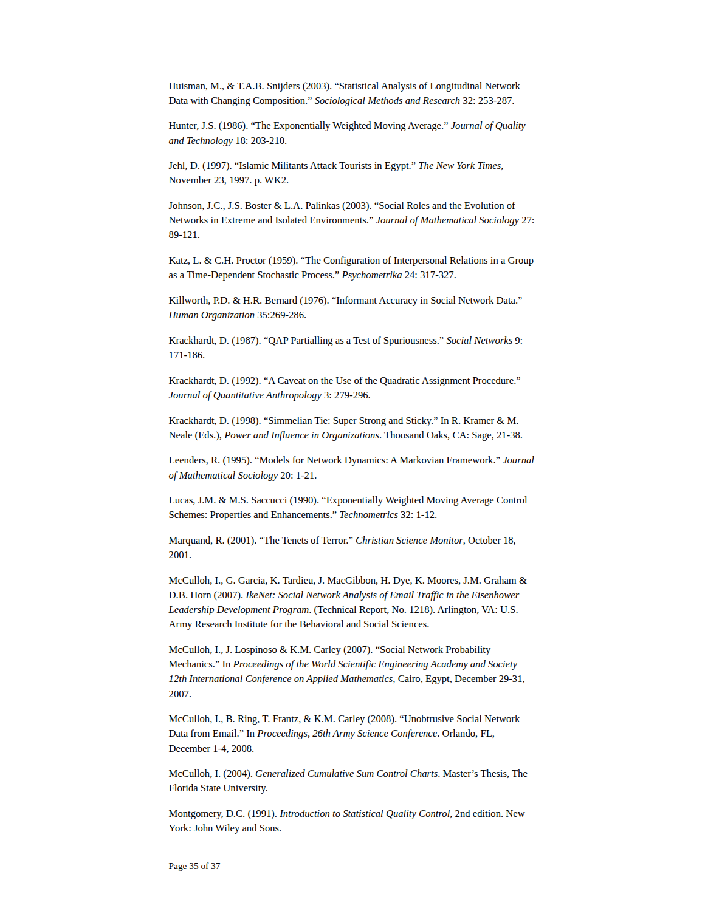Huisman, M., & T.A.B. Snijders (2003). “Statistical Analysis of Longitudinal Network Data with Changing Composition.” Sociological Methods and Research 32: 253-287.
Hunter, J.S. (1986). “The Exponentially Weighted Moving Average.” Journal of Quality and Technology 18: 203-210.
Jehl, D. (1997). “Islamic Militants Attack Tourists in Egypt.” The New York Times, November 23, 1997. p. WK2.
Johnson, J.C., J.S. Boster & L.A. Palinkas (2003). “Social Roles and the Evolution of Networks in Extreme and Isolated Environments.” Journal of Mathematical Sociology 27: 89-121.
Katz, L. & C.H. Proctor (1959). “The Configuration of Interpersonal Relations in a Group as a Time-Dependent Stochastic Process.” Psychometrika 24: 317-327.
Killworth, P.D. & H.R. Bernard (1976). “Informant Accuracy in Social Network Data.” Human Organization 35:269-286.
Krackhardt, D. (1987). “QAP Partialling as a Test of Spuriousness.” Social Networks 9: 171-186.
Krackhardt, D. (1992). “A Caveat on the Use of the Quadratic Assignment Procedure.” Journal of Quantitative Anthropology 3: 279-296.
Krackhardt, D. (1998). “Simmelian Tie: Super Strong and Sticky.” In R. Kramer & M. Neale (Eds.), Power and Influence in Organizations. Thousand Oaks, CA: Sage, 21-38.
Leenders, R. (1995). “Models for Network Dynamics: A Markovian Framework.” Journal of Mathematical Sociology 20: 1-21.
Lucas, J.M. & M.S. Saccucci (1990). “Exponentially Weighted Moving Average Control Schemes: Properties and Enhancements.” Technometrics 32: 1-12.
Marquand, R. (2001). “The Tenets of Terror.” Christian Science Monitor, October 18, 2001.
McCulloh, I., G. Garcia, K. Tardieu, J. MacGibbon, H. Dye, K. Moores, J.M. Graham & D.B. Horn (2007). IkeNet: Social Network Analysis of Email Traffic in the Eisenhower Leadership Development Program. (Technical Report, No. 1218). Arlington, VA: U.S. Army Research Institute for the Behavioral and Social Sciences.
McCulloh, I., J. Lospinoso & K.M. Carley (2007). “Social Network Probability Mechanics.” In Proceedings of the World Scientific Engineering Academy and Society 12th International Conference on Applied Mathematics, Cairo, Egypt, December 29-31, 2007.
McCulloh, I., B. Ring, T. Frantz, & K.M. Carley (2008). “Unobtrusive Social Network Data from Email.” In Proceedings, 26th Army Science Conference. Orlando, FL, December 1-4, 2008.
McCulloh, I. (2004). Generalized Cumulative Sum Control Charts. Master’s Thesis, The Florida State University.
Montgomery, D.C. (1991). Introduction to Statistical Quality Control, 2nd edition. New York: John Wiley and Sons.
Page 35 of 37